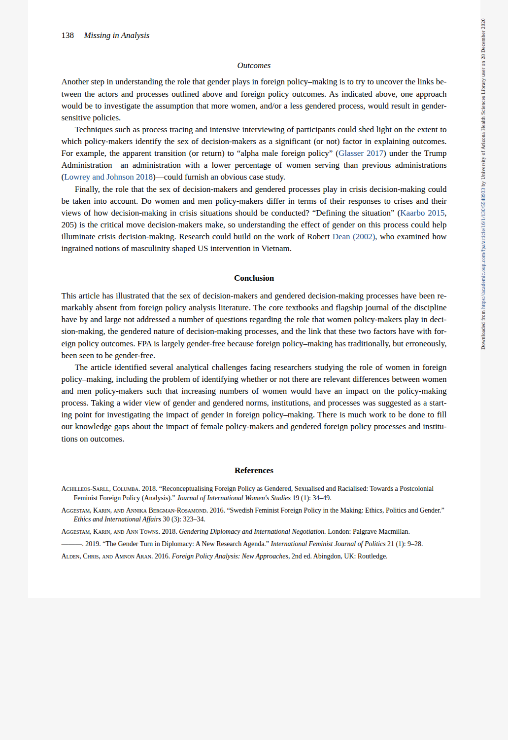Downloaded from https://academic.oup.com/fpa/article/16/1/130/5548933 by University of Arizona Health Sciences Library user on 28 December 2020
138 Missing in Analysis
Outcomes
Another step in understanding the role that gender plays in foreign policy–making is to try to uncover the links between the actors and processes outlined above and foreign policy outcomes. As indicated above, one approach would be to investigate the assumption that more women, and/or a less gendered process, would result in gender-sensitive policies.
Techniques such as process tracing and intensive interviewing of participants could shed light on the extent to which policy-makers identify the sex of decision-makers as a significant (or not) factor in explaining outcomes. For example, the apparent transition (or return) to “alpha male foreign policy” (Glasser 2017) under the Trump Administration—an administration with a lower percentage of women serving than previous administrations (Lowrey and Johnson 2018)—could furnish an obvious case study.
Finally, the role that the sex of decision-makers and gendered processes play in crisis decision-making could be taken into account. Do women and men policy-makers differ in terms of their responses to crises and their views of how decision-making in crisis situations should be conducted? “Defining the situation” (Kaarbo 2015, 205) is the critical move decision-makers make, so understanding the effect of gender on this process could help illuminate crisis decision-making. Research could build on the work of Robert Dean (2002), who examined how ingrained notions of masculinity shaped US intervention in Vietnam.
Conclusion
This article has illustrated that the sex of decision-makers and gendered decision-making processes have been remarkably absent from foreign policy analysis literature. The core textbooks and flagship journal of the discipline have by and large not addressed a number of questions regarding the role that women policy-makers play in decision-making, the gendered nature of decision-making processes, and the link that these two factors have with foreign policy outcomes. FPA is largely gender-free because foreign policy–making has traditionally, but erroneously, been seen to be gender-free.
The article identified several analytical challenges facing researchers studying the role of women in foreign policy–making, including the problem of identifying whether or not there are relevant differences between women and men policy-makers such that increasing numbers of women would have an impact on the policy-making process. Taking a wider view of gender and gendered norms, institutions, and processes was suggested as a starting point for investigating the impact of gender in foreign policy–making. There is much work to be done to fill our knowledge gaps about the impact of female policy-makers and gendered foreign policy processes and institutions on outcomes.
References
Achilleos-Sarll, Columba. 2018. “Reconceptualising Foreign Policy as Gendered, Sexualised and Racialised: Towards a Postcolonial Feminist Foreign Policy (Analysis).” Journal of International Women's Studies 19 (1): 34–49.
Aggestam, Karin, and Annika Bergman-Rosamond. 2016. “Swedish Feminist Foreign Policy in the Making: Ethics, Politics and Gender.” Ethics and International Affairs 30 (3): 323–34.
Aggestam, Karin, and Ann Towns. 2018. Gendering Diplomacy and International Negotiation. London: Palgrave Macmillan.
———. 2019. “The Gender Turn in Diplomacy: A New Research Agenda.” International Feminist Journal of Politics 21 (1): 9–28.
Alden, Chris, and Amnon Aran. 2016. Foreign Policy Analysis: New Approaches, 2nd ed. Abingdon, UK: Routledge.